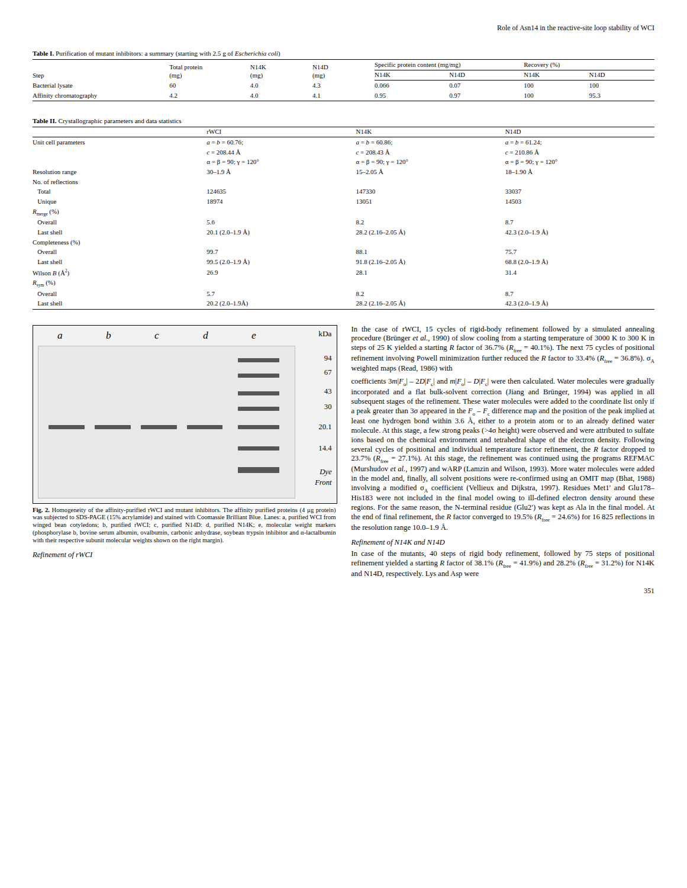Role of Asn14 in the reactive-site loop stability of WCI
Table I. Purification of mutant inhibitors: a summary (starting with 2.5 g of Escherichia coli )
| Step | Total protein (mg) | N14K (mg) | N14D (mg) | Specific protein content (mg/mg) | Recovery (%) |
| --- | --- | --- | --- | --- | --- |
| N14K | N14D | N14K | N14D |
| Bacterial lysate | 60 | 4.0 | 4.3 | 0.066 | 0.07 | 100 | 100 |
| Affinity chromatography | 4.2 | 4.0 | 4.1 | 0.95 | 0.97 | 100 | 95.3 |
Table II. Crystallographic parameters and data statistics
| | rWCI | N14K | N14D |
| --- | --- | --- | --- |
| Unit cell parameters | a = b = 60.76; | a = b = 60.86; | a = b = 61.24; |
| | c = 208.44 Å | c = 208.43 Å | c = 210.86 Å |
| | α = β = 90; γ = 120° | α = β = 90; γ = 120° | α = β = 90; γ = 120° |
| Resolution range | 30–1.9 Å | 15–2.05 Å | 18–1.90 Å |
| No. of reflections | | | |
| Total | 124635 | 147330 | 33037 |
| Unique | 18974 | 13051 | 14503 |
| R merge (%) | | | |
| Overall | 5.6 | 8.2 | 8.7 |
| Last shell | 20.1 (2.0–1.9 Å) | 28.2 (2.16–2.05 Å) | 42.3 (2.0–1.9 Å) |
| Completeness (%) | | | |
| Overall | 99.7 | 88.1 | 75.7 |
| Last shell | 99.5 (2.0–1.9 Å) | 91.8 (2.16–2.05 Å) | 68.8 (2.0–1.9 Å) |
| Wilson B (Å 2 ) | 26.9 | 28.1 | 31.4 |
| R sym (%) | | | |
| Overall | 5.7 | 8.2 | 8.7 |
| Last shell | 20.2 (2.0–1.9Å) | 28.2 (2.16–2.05 Å) | 42.3 (2.0–1.9 Å) |
a b c d e
kDa
94
67
43
30
20.1
14.4
Dye
Front
Fig. 2. Homogeneity of the affinity-purified rWCI and mutant inhibitors. The affinity purified proteins (4 µg protein) was subjected to SDS-PAGE (15% acrylamide) and stained with Coomassie Brilliant Blue. Lanes: a, purified WCI from winged bean cotyledons; b, purified rWCI; c, purified N14D: d, purified N14K; e, molecular weight markers (phosphorylase b, bovine serum albumin, ovalbumin, carbonic anhydrase, soybean trypsin inhibitor and α-lactalbumin with their respective subunit molecular weights shown on the right margin).
Refinement of rWCI
In the case of rWCI, 15 cycles of rigid-body refinement followed by a simulated annealing procedure (Brünger et al., 1990) of slow cooling from a starting temperature of 3000 K to 300 K in steps of 25 K yielded a starting R factor of 36.7% (Rfree = 40.1%). The next 75 cycles of positional refinement involving Powell minimization further reduced the R factor to 33.4% (Rfree = 36.8%). σA weighted maps (Read, 1986) with
coefficients 3m|Fo| – 2D|Fc| and m|Fo| – D|Fc| were then calculated. Water molecules were gradually incorporated and a flat bulk-solvent correction (Jiang and Brünger, 1994) was applied in all subsequent stages of the refinement. These water molecules were added to the coordinate list only if a peak greater than 3σ appeared in the Fo – Fc difference map and the position of the peak implied at least one hydrogen bond within 3.6 Å, either to a protein atom or to an already defined water molecule. At this stage, a few strong peaks (>4σ height) were observed and were attributed to sulfate ions based on the chemical environment and tetrahedral shape of the electron density. Following several cycles of positional and individual temperature factor refinement, the R factor dropped to 23.7% (Rfree = 27.1%). At this stage, the refinement was continued using the programs REFMAC (Murshudov et al., 1997) and wARP (Lamzin and Wilson, 1993). More water molecules were added in the model and, finally, all solvent positions were re-confirmed using an OMIT map (Bhat, 1988) involving a modified σA coefficient (Vellieux and Dijkstra, 1997). Residues Met1′ and Glu178–His183 were not included in the final model owing to ill-defined electron density around these regions. For the same reason, the N-terminal residue (Glu2′) was kept as Ala in the final model. At the end of final refinement, the R factor converged to 19.5% (Rfree = 24.6%) for 16 825 reflections in the resolution range 10.0–1.9 Å.
Refinement of N14K and N14D
In case of the mutants, 40 steps of rigid body refinement, followed by 75 steps of positional refinement yielded a starting R factor of 38.1% (Rfree = 41.9%) and 28.2% (Rfree = 31.2%) for N14K and N14D, respectively. Lys and Asp were
351